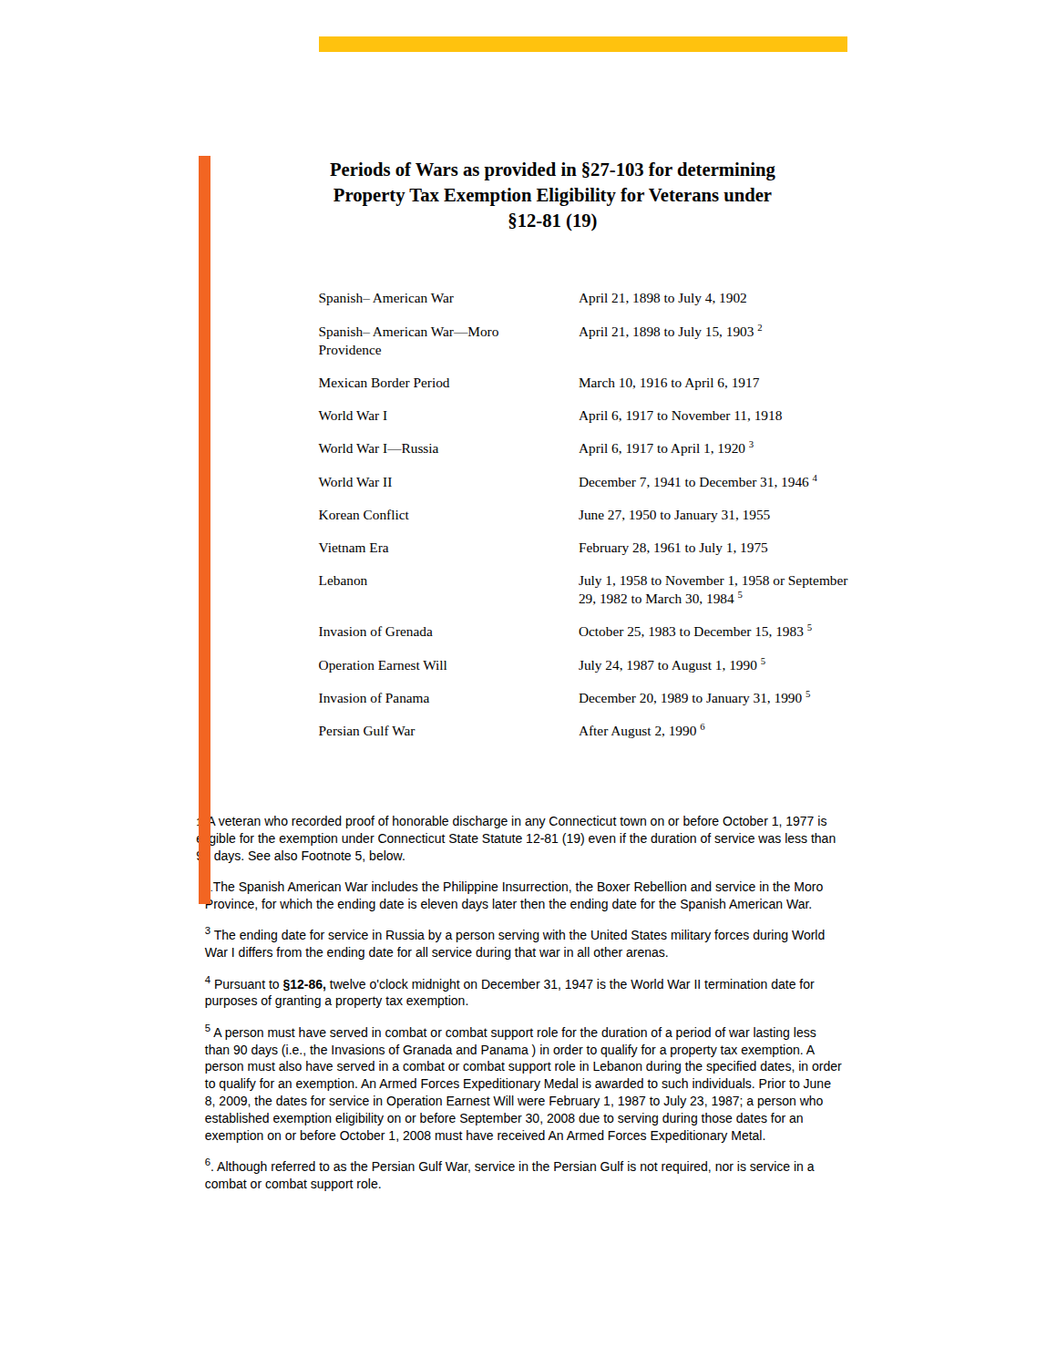Periods of Wars as provided in §27-103 for determining
Property Tax Exemption Eligibility for Veterans under
§12-81 (19)
| Spanish– American War | April 21, 1898 to July 4, 1902 |
| Spanish– American War—Moro Providence | April 21, 1898 to July 15, 1903 2 |
| Mexican Border Period | March 10, 1916 to April 6, 1917 |
| World War I | April 6, 1917 to November 11, 1918 |
| World War I—Russia | April 6, 1917 to April 1, 1920 3 |
| World War II | December 7, 1941 to December 31, 1946 4 |
| Korean Conflict | June 27, 1950 to January 31, 1955 |
| Vietnam Era | February 28, 1961 to July 1, 1975 |
| Lebanon | July 1, 1958 to November 1, 1958 or September 29, 1982 to March 30, 1984 5 |
| Invasion of Grenada | October 25, 1983 to December 15, 1983 5 |
| Operation Earnest Will | July 24, 1987 to August 1, 1990 5 |
| Invasion of Panama | December 20, 1989 to January 31, 1990 5 |
| Persian Gulf War | After August 2, 1990 6 |
1. A veteran who recorded proof of honorable discharge in any Connecticut town on or before October 1, 1977 is eligible for the exemption under Connecticut State Statute 12-81 (19) even if the duration of service was less than 90 days. See also Footnote 5, below.
2. The Spanish American War includes the Philippine Insurrection, the Boxer Rebellion and service in the Moro Province, for which the ending date is eleven days later then the ending date for the Spanish American War.
3 The ending date for service in Russia by a person serving with the United States military forces during World War I differs from the ending date for all service during that war in all other arenas.
4 Pursuant to §12-86, twelve o'clock midnight on December 31, 1947 is the World War II termination date for purposes of granting a property tax exemption.
5 A person must have served in combat or combat support role for the duration of a period of war lasting less than 90 days (i.e., the Invasions of Granada and Panama ) in order to qualify for a property tax exemption. A person must also have served in a combat or combat support role in Lebanon during the specified dates, in order to qualify for an exemption. An Armed Forces Expeditionary Medal is awarded to such individuals. Prior to June 8, 2009, the dates for service in Operation Earnest Will were February 1, 1987 to July 23, 1987; a person who established exemption eligibility on or before September 30, 2008 due to serving during those dates for an exemption on or before October 1, 2008 must have received An Armed Forces Expeditionary Metal.
6. Although referred to as the Persian Gulf War, service in the Persian Gulf is not required, nor is service in a combat or combat support role.